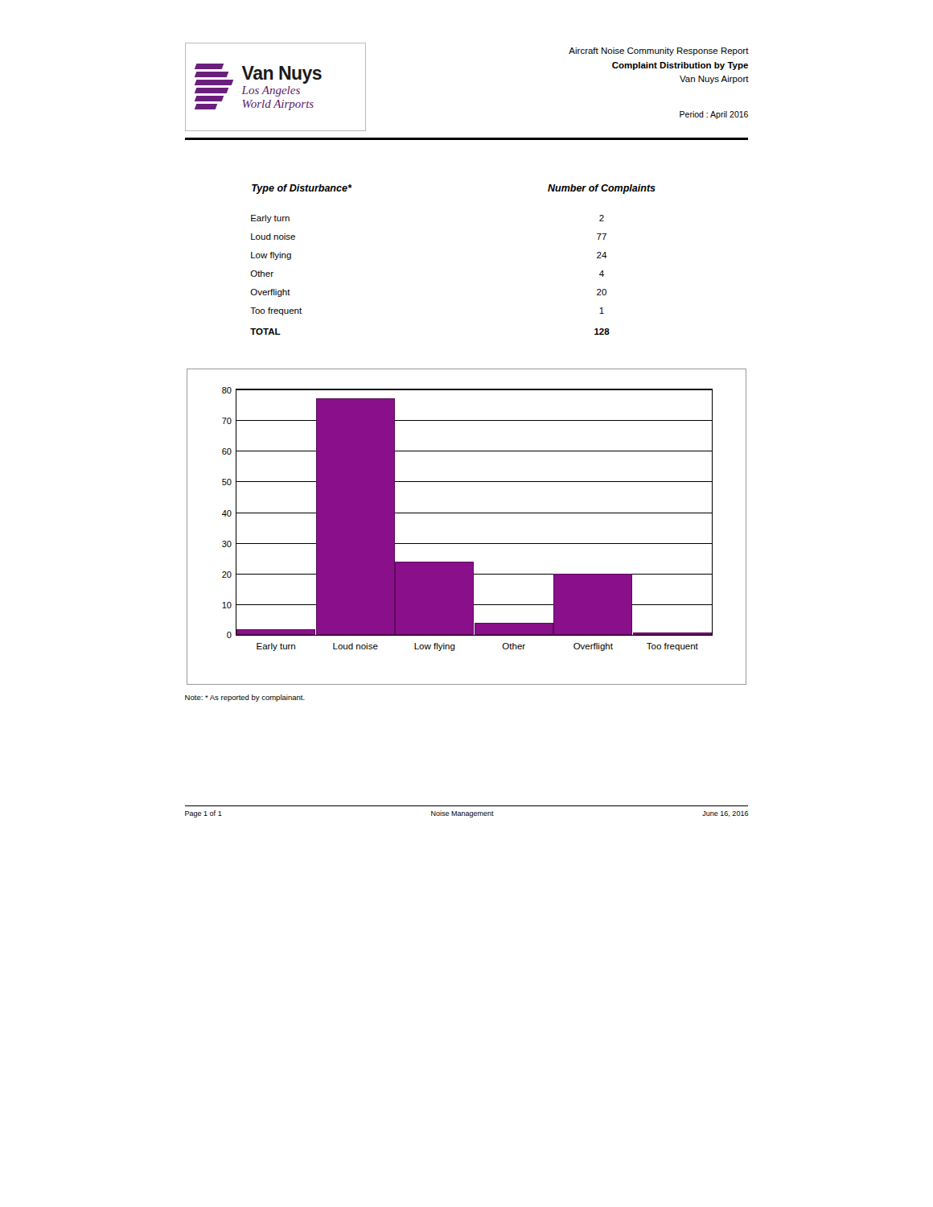Van Nuys
Los Angeles
World Airports
Aircraft Noise Community Response Report
Complaint Distribution by Type
Van Nuys Airport
Period : April 2016
| Type of Disturbance* | Number of Complaints |
| --- | --- |
| Early turn | 2 |
| Loud noise | 77 |
| Low flying | 24 |
| Other | 4 |
| Overflight | 20 |
| Too frequent | 1 |
| TOTAL | 128 |
80
70
60
50
40
30
20
10
0
Early turn
Loud noise
Low flying
Other
Overflight
Too frequent
Note: * As reported by complainant.
Page 1 of 1
Noise Management
June 16, 2016